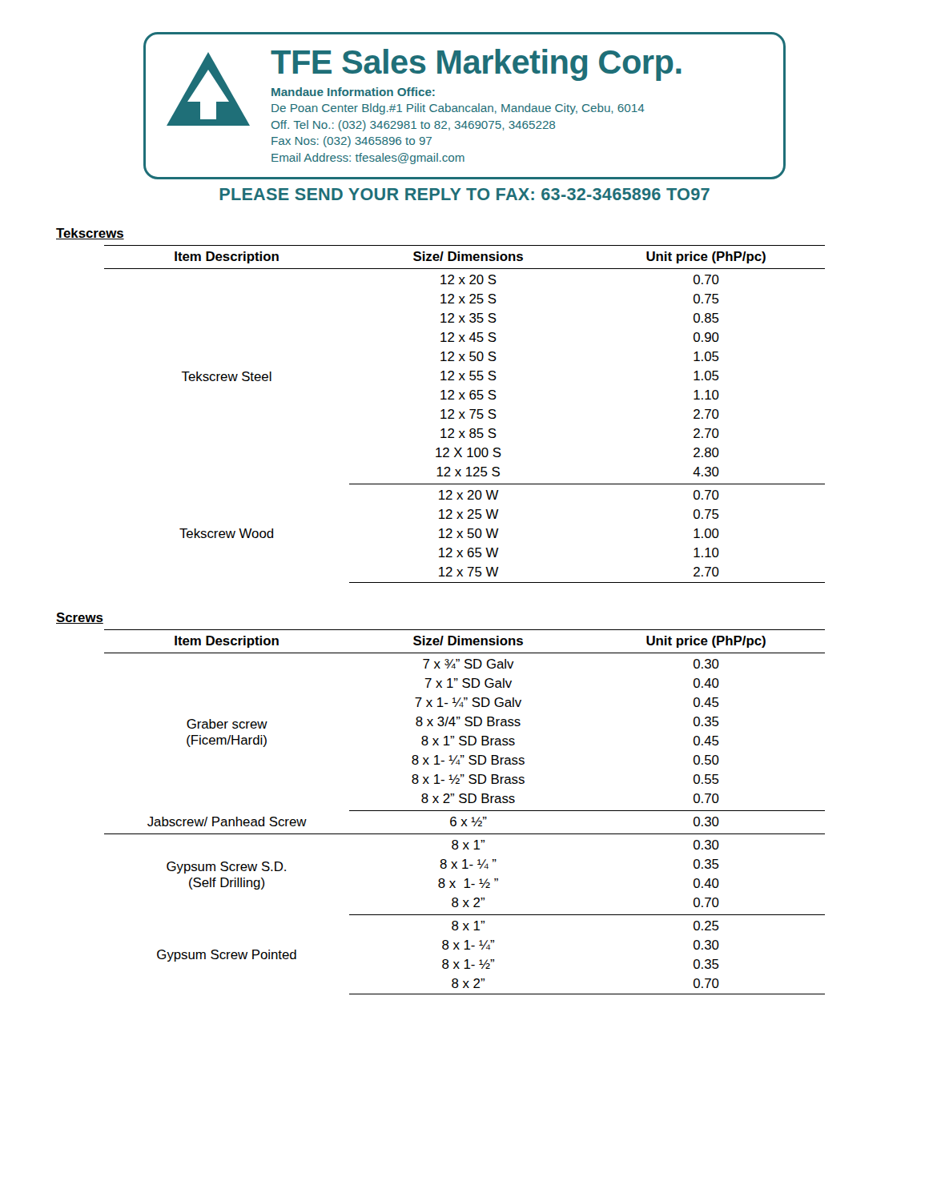TFE Sales Marketing Corp.
Mandaue Information Office:
De Poan Center Bldg.#1 Pilit Cabancalan, Mandaue City, Cebu, 6014
Off. Tel No.: (032) 3462981 to 82, 3469075, 3465228
Fax Nos: (032) 3465896 to 97
Email Address: tfesales@gmail.com
PLEASE SEND YOUR REPLY TO FAX: 63-32-3465896 TO97
Tekscrews
| Item Description | Size/ Dimensions | Unit price (PhP/pc) |
| --- | --- | --- |
| Tekscrew Steel | 12 x 20 S | 0.70 |
| 12 x 25 S | 0.75 |
| 12 x 35 S | 0.85 |
| 12 x 45 S | 0.90 |
| 12 x 50 S | 1.05 |
| 12 x 55 S | 1.05 |
| 12 x 65 S | 1.10 |
| 12 x 75 S | 2.70 |
| 12 x 85 S | 2.70 |
| 12 X 100 S | 2.80 |
| 12 x 125 S | 4.30 |
| Tekscrew Wood | 12 x 20 W | 0.70 |
| 12 x 25 W | 0.75 |
| 12 x 50 W | 1.00 |
| 12 x 65 W | 1.10 |
| 12 x 75 W | 2.70 |
Screws
| Item Description | Size/ Dimensions | Unit price (PhP/pc) |
| --- | --- | --- |
| Graber screw (Ficem/Hardi) | 7 x ¾” SD Galv | 0.30 |
| 7 x 1” SD Galv | 0.40 |
| 7 x 1- ¼” SD Galv | 0.45 |
| 8 x 3/4” SD Brass | 0.35 |
| 8 x 1” SD Brass | 0.45 |
| 8 x 1- ¼” SD Brass | 0.50 |
| 8 x 1- ½” SD Brass | 0.55 |
| 8 x 2” SD Brass | 0.70 |
| Jabscrew/ Panhead Screw | 6 x ½” | 0.30 |
| Gypsum Screw S.D. (Self Drilling) | 8 x 1” | 0.30 |
| 8 x 1- ¼ ” | 0.35 |
| 8 x 1- ½ ” | 0.40 |
| 8 x 2” | 0.70 |
| Gypsum Screw Pointed | 8 x 1” | 0.25 |
| 8 x 1- ¼” | 0.30 |
| 8 x 1- ½” | 0.35 |
| 8 x 2” | 0.70 |